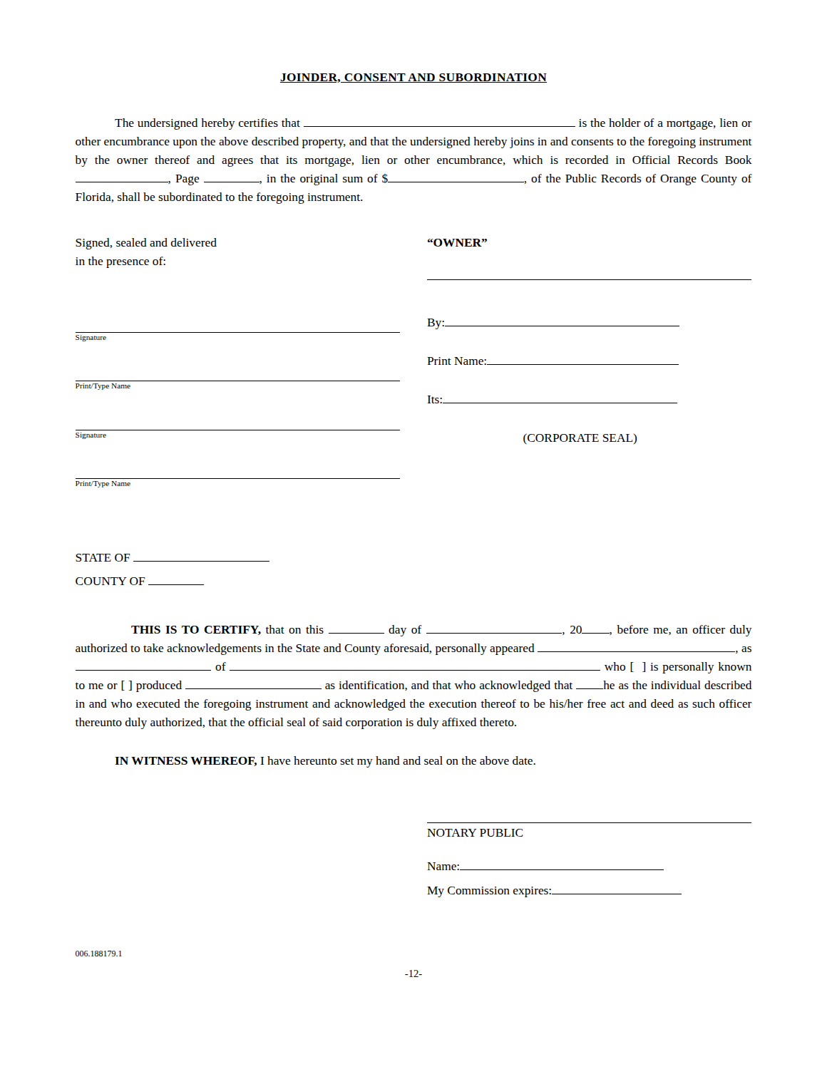JOINDER, CONSENT AND SUBORDINATION
The undersigned hereby certifies that is the holder of a mortgage, lien or other encumbrance upon the above described property, and that the undersigned hereby joins in and consents to the foregoing instrument by the owner thereof and agrees that its mortgage, lien or other encumbrance, which is recorded in Official Records Book , Page , in the original sum of $ , of the Public Records of Orange County of Florida, shall be subordinated to the foregoing instrument.
| Signed, sealed and delivered in the presence of: | | “OWNER” |
| Signature Print/Type Name Signature Print/Type Name | | By: Print Name: Its: (CORPORATE SEAL) |
STATE OF
COUNTY OF
THIS IS TO CERTIFY, that on this day of , 20 , before me, an officer duly authorized to take acknowledgements in the State and County aforesaid, personally appeared , as of who [ ] is personally known to me or [ ] produced as identification, and that who acknowledged that he as the individual described in and who executed the foregoing instrument and acknowledged the execution thereof to be his/her free act and deed as such officer thereunto duly authorized, that the official seal of said corporation is duly affixed thereto.
IN WITNESS WHEREOF, I have hereunto set my hand and seal on the above date.
| | | NOTARY PUBLIC Name: My Commission expires: |
006.188179.1
-12-